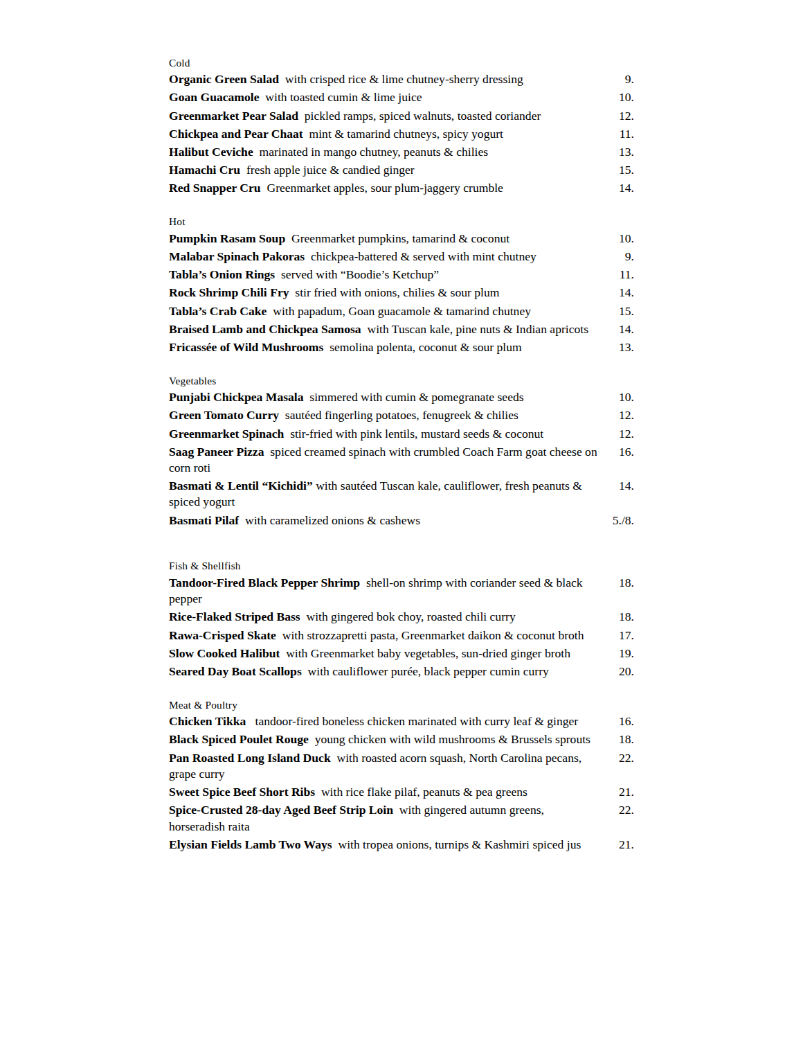Cold
| Organic Green Salad with crisped rice & lime chutney-sherry dressing | 9. |
| Goan Guacamole with toasted cumin & lime juice | 10. |
| Greenmarket Pear Salad pickled ramps, spiced walnuts, toasted coriander | 12. |
| Chickpea and Pear Chaat mint & tamarind chutneys, spicy yogurt | 11. |
| Halibut Ceviche marinated in mango chutney, peanuts & chilies | 13. |
| Hamachi Cru fresh apple juice & candied ginger | 15. |
| Red Snapper Cru Greenmarket apples, sour plum-jaggery crumble | 14. |
Hot
| Pumpkin Rasam Soup Greenmarket pumpkins, tamarind & coconut | 10. |
| Malabar Spinach Pakoras chickpea-battered & served with mint chutney | 9. |
| Tabla’s Onion Rings served with “Boodie’s Ketchup” | 11. |
| Rock Shrimp Chili Fry stir fried with onions, chilies & sour plum | 14. |
| Tabla’s Crab Cake with papadum, Goan guacamole & tamarind chutney | 15. |
| Braised Lamb and Chickpea Samosa with Tuscan kale, pine nuts & Indian apricots | 14. |
| Fricassée of Wild Mushrooms semolina polenta, coconut & sour plum | 13. |
Vegetables
| Punjabi Chickpea Masala simmered with cumin & pomegranate seeds | 10. |
| Green Tomato Curry sautéed fingerling potatoes, fenugreek & chilies | 12. |
| Greenmarket Spinach stir-fried with pink lentils, mustard seeds & coconut | 12. |
| Saag Paneer Pizza spiced creamed spinach with crumbled Coach Farm goat cheese on corn roti | 16. |
| Basmati & Lentil “Kichidi” with sautéed Tuscan kale, cauliflower, fresh peanuts & spiced yogurt | 14. |
| Basmati Pilaf with caramelized onions & cashews | 5./8. |
Fish & Shellfish
| Tandoor-Fired Black Pepper Shrimp shell-on shrimp with coriander seed & black pepper | 18. |
| Rice-Flaked Striped Bass with gingered bok choy, roasted chili curry | 18. |
| Rawa-Crisped Skate with strozzapretti pasta, Greenmarket daikon & coconut broth | 17. |
| Slow Cooked Halibut with Greenmarket baby vegetables, sun-dried ginger broth | 19. |
| Seared Day Boat Scallops with cauliflower purée, black pepper cumin curry | 20. |
Meat & Poultry
| Chicken Tikka tandoor-fired boneless chicken marinated with curry leaf & ginger | 16. |
| Black Spiced Poulet Rouge young chicken with wild mushrooms & Brussels sprouts | 18. |
| Pan Roasted Long Island Duck with roasted acorn squash, North Carolina pecans, grape curry | 22. |
| Sweet Spice Beef Short Ribs with rice flake pilaf, peanuts & pea greens | 21. |
| Spice-Crusted 28-day Aged Beef Strip Loin with gingered autumn greens, horseradish raita | 22. |
| Elysian Fields Lamb Two Ways with tropea onions, turnips & Kashmiri spiced jus | 21. |